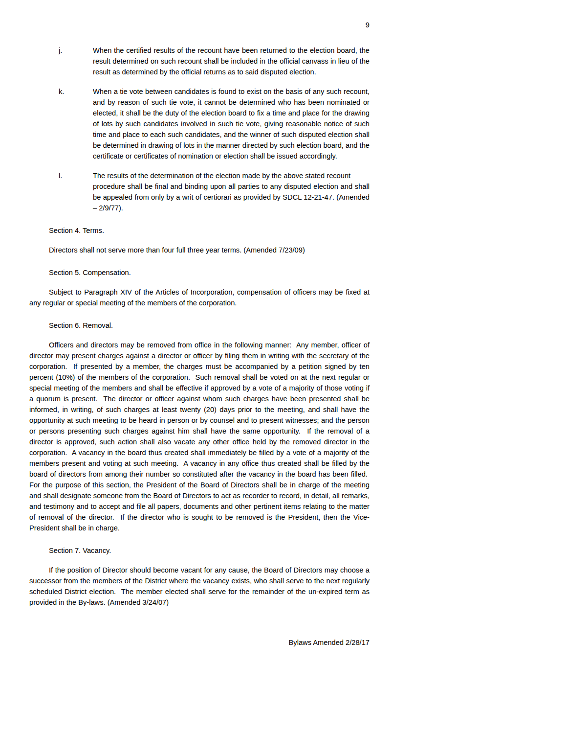9
j.
When the certified results of the recount have been returned to the election board, the result determined on such recount shall be included in the official canvass in lieu of the result as determined by the official returns as to said disputed election.
k.
When a tie vote between candidates is found to exist on the basis of any such recount, and by reason of such tie vote, it cannot be determined who has been nominated or elected, it shall be the duty of the election board to fix a time and place for the drawing of lots by such candidates involved in such tie vote, giving reasonable notice of such time and place to each such candidates, and the winner of such disputed election shall be determined in drawing of lots in the manner directed by such election board, and the certificate or certificates of nomination or election shall be issued accordingly.
l.
The results of the determination of the election made by the above stated recount
procedure shall be final and binding upon all parties to any disputed election and shall be appealed from only by a writ of certiorari as provided by SDCL 12-21-47. (Amended – 2/9/77).
Section 4. Terms.
Directors shall not serve more than four full three year terms. (Amended 7/23/09)
Section 5. Compensation.
Subject to Paragraph XIV of the Articles of Incorporation, compensation of officers may be fixed at any regular or special meeting of the members of the corporation.
Section 6. Removal.
Officers and directors may be removed from office in the following manner: Any member, officer of director may present charges against a director or officer by filing them in writing with the secretary of the corporation. If presented by a member, the charges must be accompanied by a petition signed by ten percent (10%) of the members of the corporation. Such removal shall be voted on at the next regular or special meeting of the members and shall be effective if approved by a vote of a majority of those voting if a quorum is present. The director or officer against whom such charges have been presented shall be informed, in writing, of such charges at least twenty (20) days prior to the meeting, and shall have the opportunity at such meeting to be heard in person or by counsel and to present witnesses; and the person or persons presenting such charges against him shall have the same opportunity. If the removal of a director is approved, such action shall also vacate any other office held by the removed director in the corporation. A vacancy in the board thus created shall immediately be filled by a vote of a majority of the members present and voting at such meeting. A vacancy in any office thus created shall be filled by the board of directors from among their number so constituted after the vacancy in the board has been filled. For the purpose of this section, the President of the Board of Directors shall be in charge of the meeting and shall designate someone from the Board of Directors to act as recorder to record, in detail, all remarks, and testimony and to accept and file all papers, documents and other pertinent items relating to the matter of removal of the director. If the director who is sought to be removed is the President, then the Vice-President shall be in charge.
Section 7. Vacancy.
If the position of Director should become vacant for any cause, the Board of Directors may choose a successor from the members of the District where the vacancy exists, who shall serve to the next regularly scheduled District election. The member elected shall serve for the remainder of the un-expired term as provided in the By-laws. (Amended 3/24/07)
Bylaws Amended 2/28/17